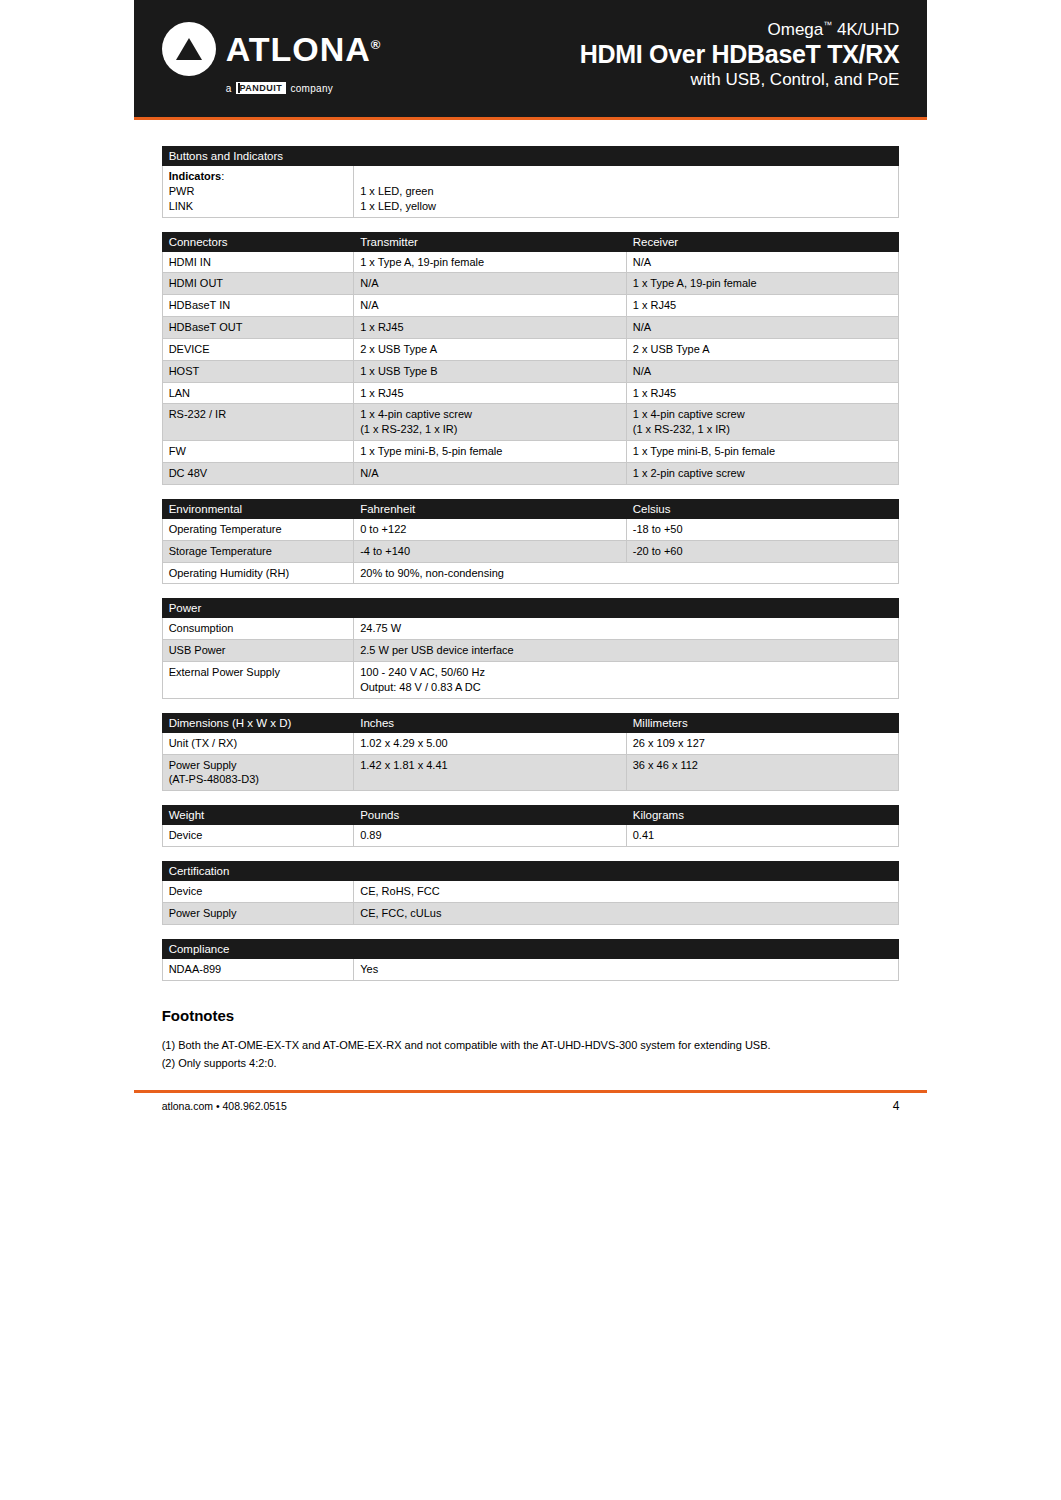ATLONA®
a PANDUIT company
Omega™ 4K/UHD
HDMI Over HDBaseT TX/RX
with USB, Control, and PoE
| Buttons and Indicators |
| --- |
| Indicators : PWR LINK | 1 x LED, green 1 x LED, yellow |
| Connectors | Transmitter | Receiver |
| --- | --- | --- |
| HDMI IN | 1 x Type A, 19-pin female | N/A |
| HDMI OUT | N/A | 1 x Type A, 19-pin female |
| HDBaseT IN | N/A | 1 x RJ45 |
| HDBaseT OUT | 1 x RJ45 | N/A |
| DEVICE | 2 x USB Type A | 2 x USB Type A |
| HOST | 1 x USB Type B | N/A |
| LAN | 1 x RJ45 | 1 x RJ45 |
| RS-232 / IR | 1 x 4-pin captive screw (1 x RS-232, 1 x IR) | 1 x 4-pin captive screw (1 x RS-232, 1 x IR) |
| FW | 1 x Type mini-B, 5-pin female | 1 x Type mini-B, 5-pin female |
| DC 48V | N/A | 1 x 2-pin captive screw |
| Environmental | Fahrenheit | Celsius |
| --- | --- | --- |
| Operating Temperature | 0 to +122 | -18 to +50 |
| Storage Temperature | -4 to +140 | -20 to +60 |
| Operating Humidity (RH) | 20% to 90%, non-condensing |
| Power | | |
| --- | --- | --- |
| Consumption | 24.75 W |
| USB Power | 2.5 W per USB device interface |
| External Power Supply | 100 - 240 V AC, 50/60 Hz Output: 48 V / 0.83 A DC |
| Dimensions (H x W x D) | Inches | Millimeters |
| --- | --- | --- |
| Unit (TX / RX) | 1.02 x 4.29 x 5.00 | 26 x 109 x 127 |
| Power Supply (AT-PS-48083-D3) | 1.42 x 1.81 x 4.41 | 36 x 46 x 112 |
| Weight | Pounds | Kilograms |
| --- | --- | --- |
| Device | 0.89 | 0.41 |
| Certification | | |
| --- | --- | --- |
| Device | CE, RoHS, FCC |
| Power Supply | CE, FCC, cULus |
| Compliance |
| --- |
| NDAA-899 | Yes |
Footnotes
(1) Both the AT-OME-EX-TX and AT-OME-EX-RX and not compatible with the AT-UHD-HDVS-300 system for extending USB.
(2) Only supports 4:2:0.
atlona.com • 408.962.0515
4